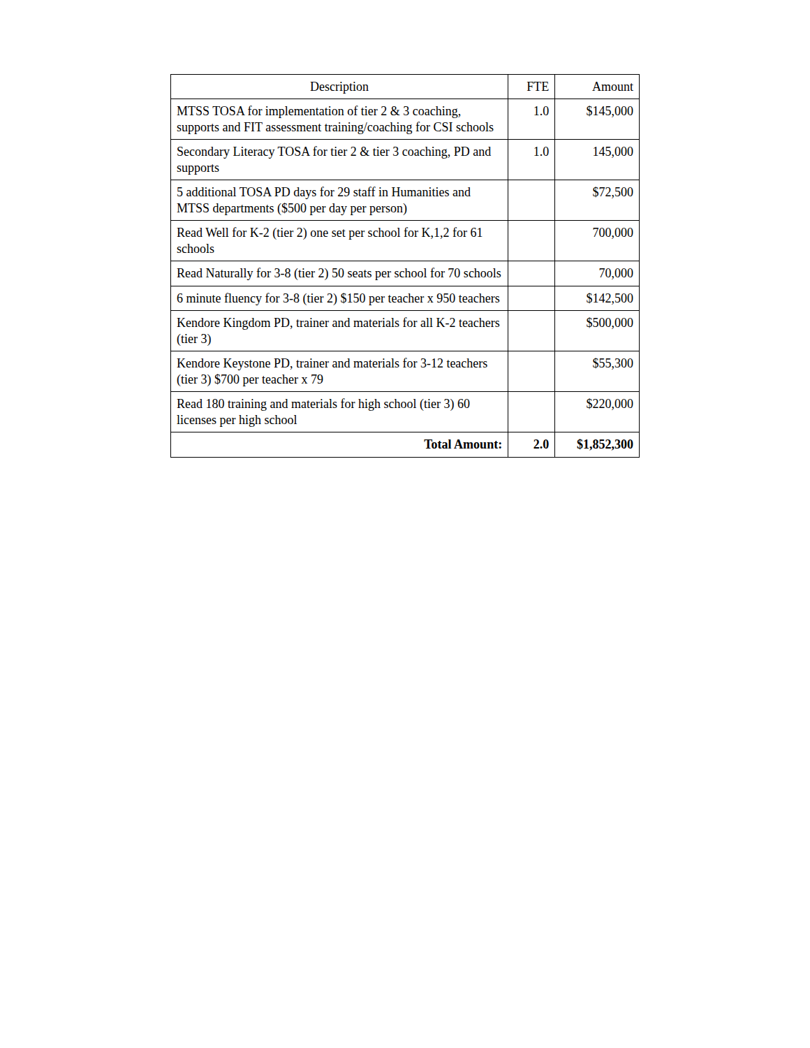| Description | FTE | Amount |
| --- | --- | --- |
| MTSS TOSA for implementation of tier 2 & 3 coaching, supports and FIT assessment training/coaching for CSI schools | 1.0 | $145,000 |
| Secondary Literacy TOSA for tier 2 & tier 3 coaching, PD and supports | 1.0 | 145,000 |
| 5 additional TOSA PD days for 29 staff in Humanities and MTSS departments ($500 per day per person) | | $72,500 |
| Read Well for K-2 (tier 2) one set per school for K,1,2 for 61 schools | | 700,000 |
| Read Naturally for 3-8 (tier 2) 50 seats per school for 70 schools | | 70,000 |
| 6 minute fluency for 3-8 (tier 2) $150 per teacher x 950 teachers | | $142,500 |
| Kendore Kingdom PD, trainer and materials for all K-2 teachers (tier 3) | | $500,000 |
| Kendore Keystone PD, trainer and materials for 3-12 teachers (tier 3) $700 per teacher x 79 | | $55,300 |
| Read 180 training and materials for high school (tier 3) 60 licenses per high school | | $220,000 |
| Total Amount: | 2.0 | $1,852,300 |